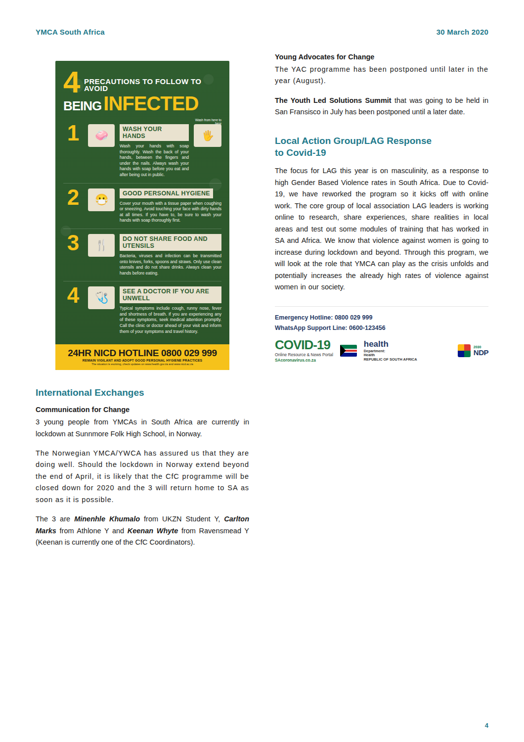YMCA South Africa
30 March 2020
4 Precautions to follow to avoid BEINGINFECTED
1
🧼
Wash your hands
Wash your hands with soap thoroughly. Wash the back of your hands, between the fingers and under the nails. Always wash your hands with soap before you eat and after being out in public.
Wash from here to here
🖐
2
😷
Good personal hygiene
Cover your mouth with a tissue paper when coughing or sneezing. Avoid touching your face with dirty hands at all times. If you have to, be sure to wash your hands with soap thoroughly first.
3
🍴
Do not share food and utensils
Bacteria, viruses and infection can be transmitted onto knives, forks, spoons and straws. Only use clean utensils and do not share drinks. Always clean your hands before eating.
4
🩺
See a doctor if you are unwell
Typical symptoms include cough, runny nose, fever and shortness of breath. If you are experiencing any of these symptoms, seek medical attention promptly. Call the clinic or doctor ahead of your visit and inform them of your symptoms and travel history.
24HR NICD HOTLINE 0800 029 999
Remain vigilant and adopt good personal hygiene practices
The situation is evolving, check updates on www.health.gov.za and www.nicd.ac.za
International Exchanges
Communication for Change
3 young people from YMCAs in South Africa are currently in lockdown at Sunnmore Folk High School, in Norway.
The Norwegian YMCA/YWCA has assured us that they are doing well. Should the lockdown in Norway extend beyond the end of April, it is likely that the CfC programme will be closed down for 2020 and the 3 will return home to SA as soon as it is possible.
The 3 are Minenhle Khumalo from UKZN Student Y, Carlton Marks from Athlone Y and Keenan Whyte from Ravensmead Y (Keenan is currently one of the CfC Coordinators).
Young Advocates for Change
The YAC programme has been postponed until later in the year (August).
The Youth Led Solutions Summit that was going to be held in San Fransisco in July has been postponed until a later date.
Local Action Group/LAG Response
to Covid-19
The focus for LAG this year is on masculinity, as a response to high Gender Based Violence rates in South Africa. Due to Covid-19, we have reworked the program so it kicks off with online work. The core group of local association LAG leaders is working online to research, share experiences, share realities in local areas and test out some modules of training that has worked in SA and Africa. We know that violence against women is going to increase during lockdown and beyond. Through this program, we will look at the role that YMCA can play as the crisis unfolds and potentially increases the already high rates of violence against women in our society.
Emergency Hotline: 0800 029 999
WhatsApp Support Line: 0600-123456
COVID-19
Online Resource & News Portal
SAcoronavirus.co.za
health
Department:
Health
REPUBLIC OF SOUTH AFRICA
2030
NDP
4